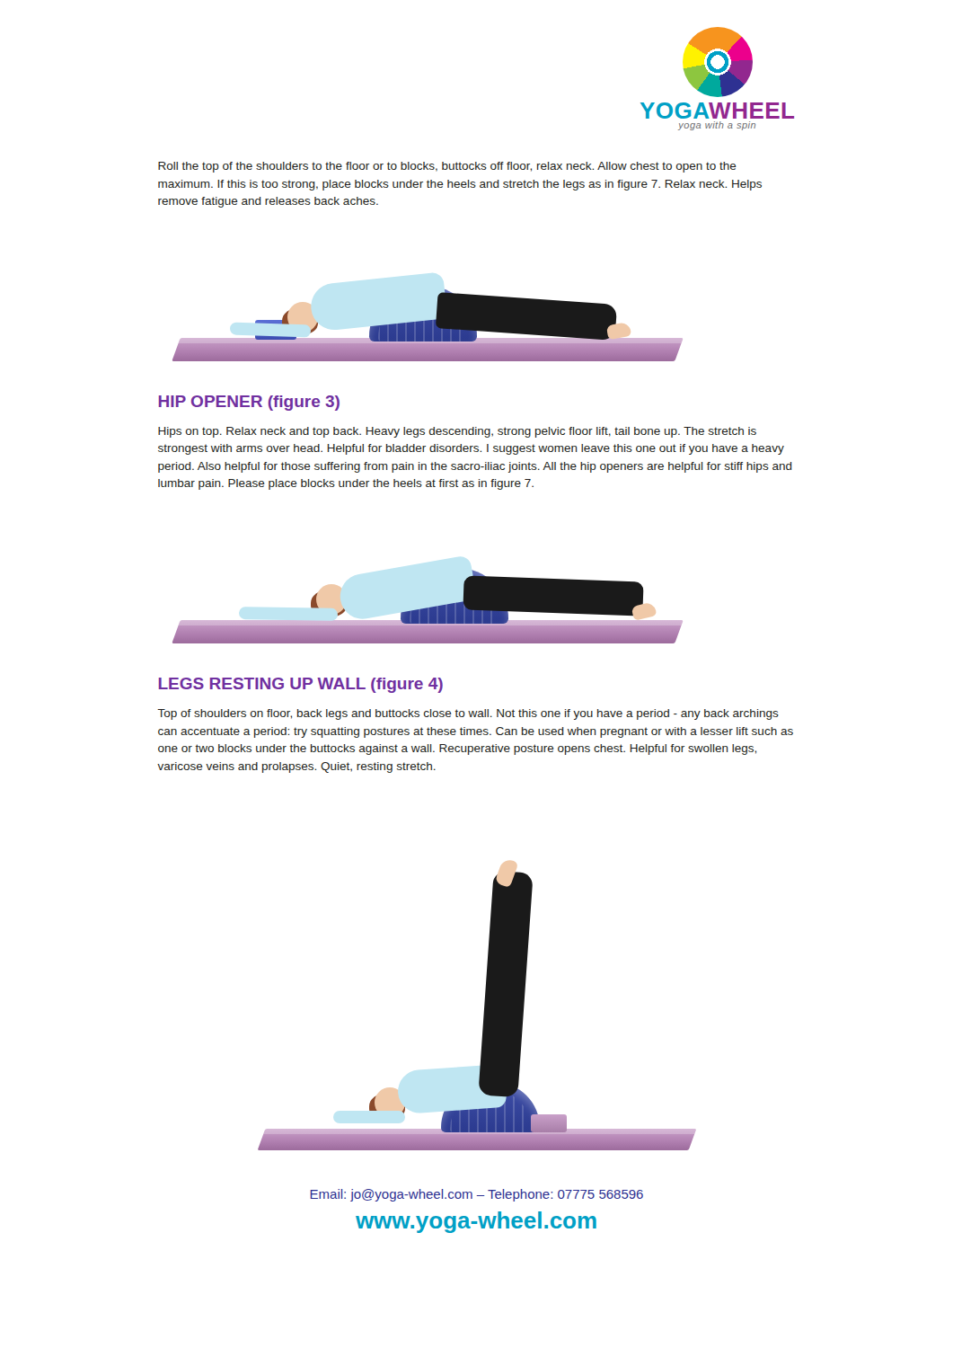YOGA WHEEL
yoga with a spin
Roll the top of the shoulders to the floor or to blocks, buttocks off floor, relax neck. Allow chest to open to the maximum. If this is too strong, place blocks under the heels and stretch the legs as in figure 7. Relax neck. Helps remove fatigue and releases back aches.
HIP OPENER (figure 3)
Hips on top. Relax neck and top back. Heavy legs descending, strong pelvic floor lift, tail bone up. The stretch is strongest with arms over head. Helpful for bladder disorders. I suggest women leave this one out if you have a heavy period. Also helpful for those suffering from pain in the sacro-iliac joints. All the hip openers are helpful for stiff hips and lumbar pain. Please place blocks under the heels at first as in figure 7.
LEGS RESTING UP WALL (figure 4)
Top of shoulders on floor, back legs and buttocks close to wall. Not this one if you have a period - any back archings can accentuate a period: try squatting postures at these times. Can be used when pregnant or with a lesser lift such as one or two blocks under the buttocks against a wall. Recuperative posture opens chest. Helpful for swollen legs, varicose veins and prolapses. Quiet, resting stretch.
Email: jo@yoga-wheel.com – Telephone: 07775 568596
www.yoga-wheel.com